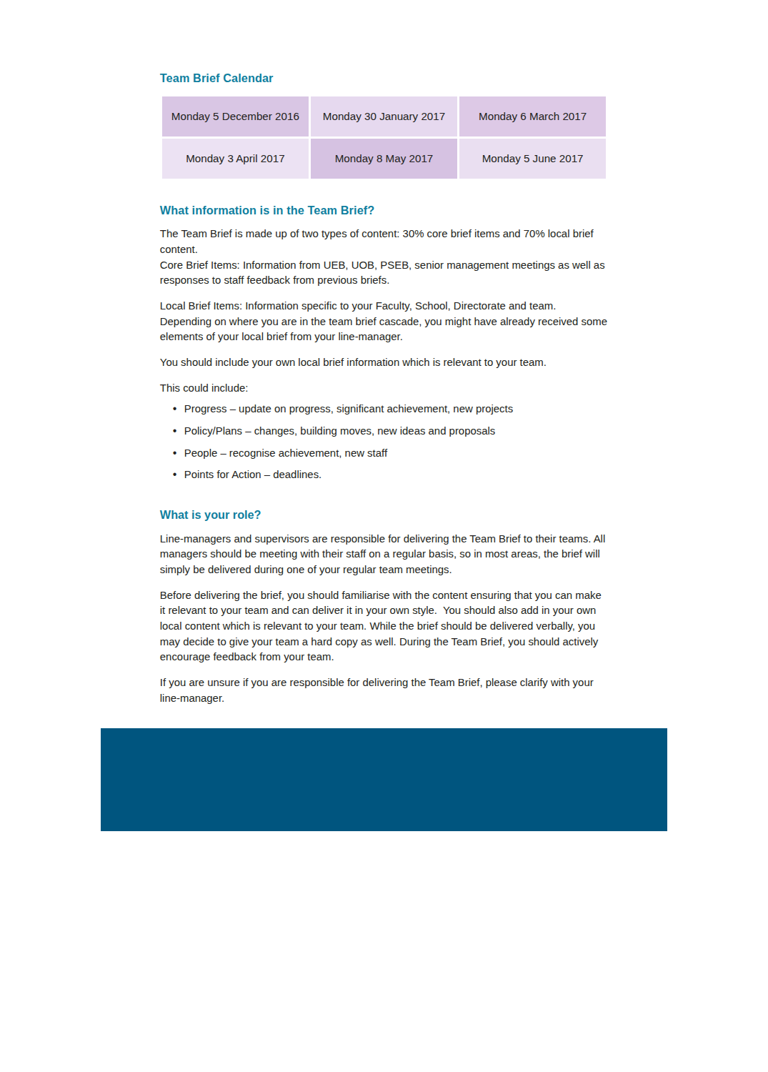Team Brief Calendar
| Monday 5 December 2016 | Monday 30 January 2017 | Monday 6 March 2017 |
| Monday 3 April 2017 | Monday 8 May 2017 | Monday 5 June 2017 |
What information is in the Team Brief?
The Team Brief is made up of two types of content: 30% core brief items and 70% local brief content.
Core Brief Items: Information from UEB, UOB, PSEB, senior management meetings as well as responses to staff feedback from previous briefs.
Local Brief Items: Information specific to your Faculty, School, Directorate and team. Depending on where you are in the team brief cascade, you might have already received some elements of your local brief from your line-manager.
You should include your own local brief information which is relevant to your team.
This could include:
Progress – update on progress, significant achievement, new projects
Policy/Plans – changes, building moves, new ideas and proposals
People – recognise achievement, new staff
Points for Action – deadlines.
What is your role?
Line-managers and supervisors are responsible for delivering the Team Brief to their teams. All managers should be meeting with their staff on a regular basis, so in most areas, the brief will simply be delivered during one of your regular team meetings.
Before delivering the brief, you should familiarise with the content ensuring that you can make it relevant to your team and can deliver it in your own style. You should also add in your own local content which is relevant to your team. While the brief should be delivered verbally, you may decide to give your team a hard copy as well. During the Team Brief, you should actively encourage feedback from your team.
If you are unsure if you are responsible for delivering the Team Brief, please clarify with your line-manager.
Feedback
A key part of the Team Brief is to gather staff views and feedback. Please make a note of comments and feedback made during the Team Brief and email to your line-manager or directly to your Director or Head of School. Feedback from the Team Brief will be discussed at UEB, UOB and PSEB, so it is important that you send on any comments your team have made.